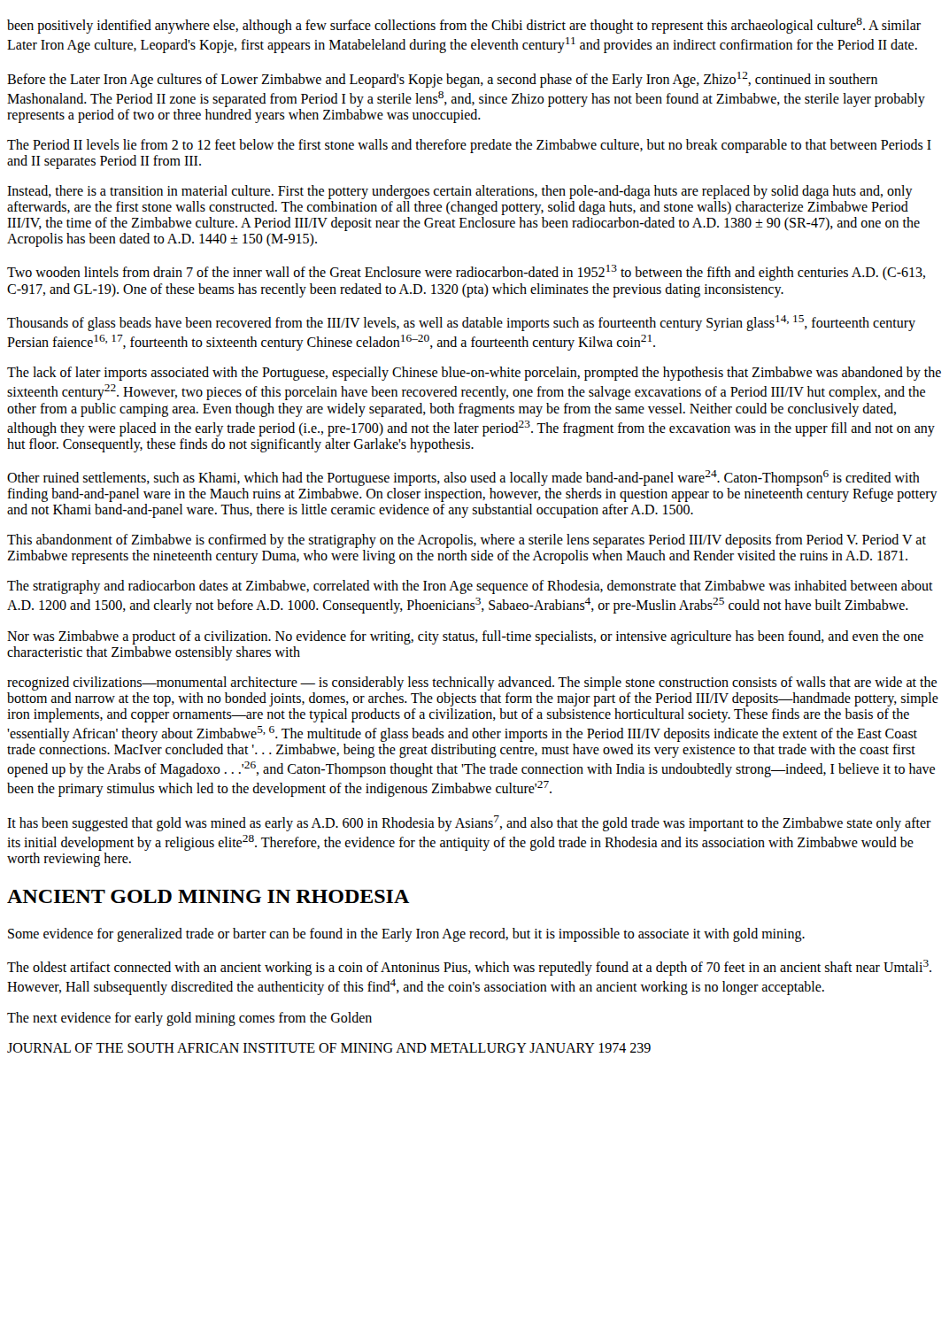been positively identified anywhere else, although a few surface collections from the Chibi district are thought to represent this archaeological culture8. A similar Later Iron Age culture, Leopard's Kopje, first appears in Matabeleland during the eleventh century11 and provides an indirect confirmation for the Period II date.
Before the Later Iron Age cultures of Lower Zimbabwe and Leopard's Kopje began, a second phase of the Early Iron Age, Zhizo12, continued in southern Mashonaland. The Period II zone is separated from Period I by a sterile lens8, and, since Zhizo pottery has not been found at Zimbabwe, the sterile layer probably represents a period of two or three hundred years when Zimbabwe was unoccupied.
The Period II levels lie from 2 to 12 feet below the first stone walls and therefore predate the Zimbabwe culture, but no break comparable to that between Periods I and II separates Period II from III.
Instead, there is a transition in material culture. First the pottery undergoes certain alterations, then pole-and-daga huts are replaced by solid daga huts and, only afterwards, are the first stone walls constructed. The combination of all three (changed pottery, solid daga huts, and stone walls) characterize Zimbabwe Period III/IV, the time of the Zimbabwe culture. A Period III/IV deposit near the Great Enclosure has been radiocarbon-dated to A.D. 1380 ± 90 (SR-47), and one on the Acropolis has been dated to A.D. 1440 ± 150 (M-915).
Two wooden lintels from drain 7 of the inner wall of the Great Enclosure were radiocarbon-dated in 195213 to between the fifth and eighth centuries A.D. (C-613, C-917, and GL-19). One of these beams has recently been redated to A.D. 1320 (pta) which eliminates the previous dating inconsistency.
Thousands of glass beads have been recovered from the III/IV levels, as well as datable imports such as fourteenth century Syrian glass14, 15, fourteenth century Persian faience16, 17, fourteenth to sixteenth century Chinese celadon16–20, and a fourteenth century Kilwa coin21.
The lack of later imports associated with the Portuguese, especially Chinese blue-on-white porcelain, prompted the hypothesis that Zimbabwe was abandoned by the sixteenth century22. However, two pieces of this porcelain have been recovered recently, one from the salvage excavations of a Period III/IV hut complex, and the other from a public camping area. Even though they are widely separated, both fragments may be from the same vessel. Neither could be conclusively dated, although they were placed in the early trade period (i.e., pre-1700) and not the later period23. The fragment from the excavation was in the upper fill and not on any hut floor. Consequently, these finds do not significantly alter Garlake's hypothesis.
Other ruined settlements, such as Khami, which had the Portuguese imports, also used a locally made band-and-panel ware24. Caton-Thompson6 is credited with finding band-and-panel ware in the Mauch ruins at Zimbabwe. On closer inspection, however, the sherds in question appear to be nineteenth century Refuge pottery and not Khami band-and-panel ware. Thus, there is little ceramic evidence of any substantial occupation after A.D. 1500.
This abandonment of Zimbabwe is confirmed by the stratigraphy on the Acropolis, where a sterile lens separates Period III/IV deposits from Period V. Period V at Zimbabwe represents the nineteenth century Duma, who were living on the north side of the Acropolis when Mauch and Render visited the ruins in A.D. 1871.
The stratigraphy and radiocarbon dates at Zimbabwe, correlated with the Iron Age sequence of Rhodesia, demonstrate that Zimbabwe was inhabited between about A.D. 1200 and 1500, and clearly not before A.D. 1000. Consequently, Phoenicians3, Sabaeo-Arabians4, or pre-Muslin Arabs25 could not have built Zimbabwe.
Nor was Zimbabwe a product of a civilization. No evidence for writing, city status, full-time specialists, or intensive agriculture has been found, and even the one characteristic that Zimbabwe ostensibly shares with
recognized civilizations—monumental architecture — is considerably less technically advanced. The simple stone construction consists of walls that are wide at the bottom and narrow at the top, with no bonded joints, domes, or arches. The objects that form the major part of the Period III/IV deposits—handmade pottery, simple iron implements, and copper ornaments—are not the typical products of a civilization, but of a subsistence horticultural society. These finds are the basis of the 'essentially African' theory about Zimbabwe5, 6. The multitude of glass beads and other imports in the Period III/IV deposits indicate the extent of the East Coast trade connections. MacIver concluded that '. . . Zimbabwe, being the great distributing centre, must have owed its very existence to that trade with the coast first opened up by the Arabs of Magadoxo . . .'26, and Caton-Thompson thought that 'The trade connection with India is undoubtedly strong—indeed, I believe it to have been the primary stimulus which led to the development of the indigenous Zimbabwe culture'27.
It has been suggested that gold was mined as early as A.D. 600 in Rhodesia by Asians7, and also that the gold trade was important to the Zimbabwe state only after its initial development by a religious elite28. Therefore, the evidence for the antiquity of the gold trade in Rhodesia and its association with Zimbabwe would be worth reviewing here.
ANCIENT GOLD MINING IN RHODESIA
Some evidence for generalized trade or barter can be found in the Early Iron Age record, but it is impossible to associate it with gold mining.
The oldest artifact connected with an ancient working is a coin of Antoninus Pius, which was reputedly found at a depth of 70 feet in an ancient shaft near Umtali3. However, Hall subsequently discredited the authenticity of this find4, and the coin's association with an ancient working is no longer acceptable.
The next evidence for early gold mining comes from the Golden
JOURNAL OF THE SOUTH AFRICAN INSTITUTE OF MINING AND METALLURGY JANUARY 1974 239